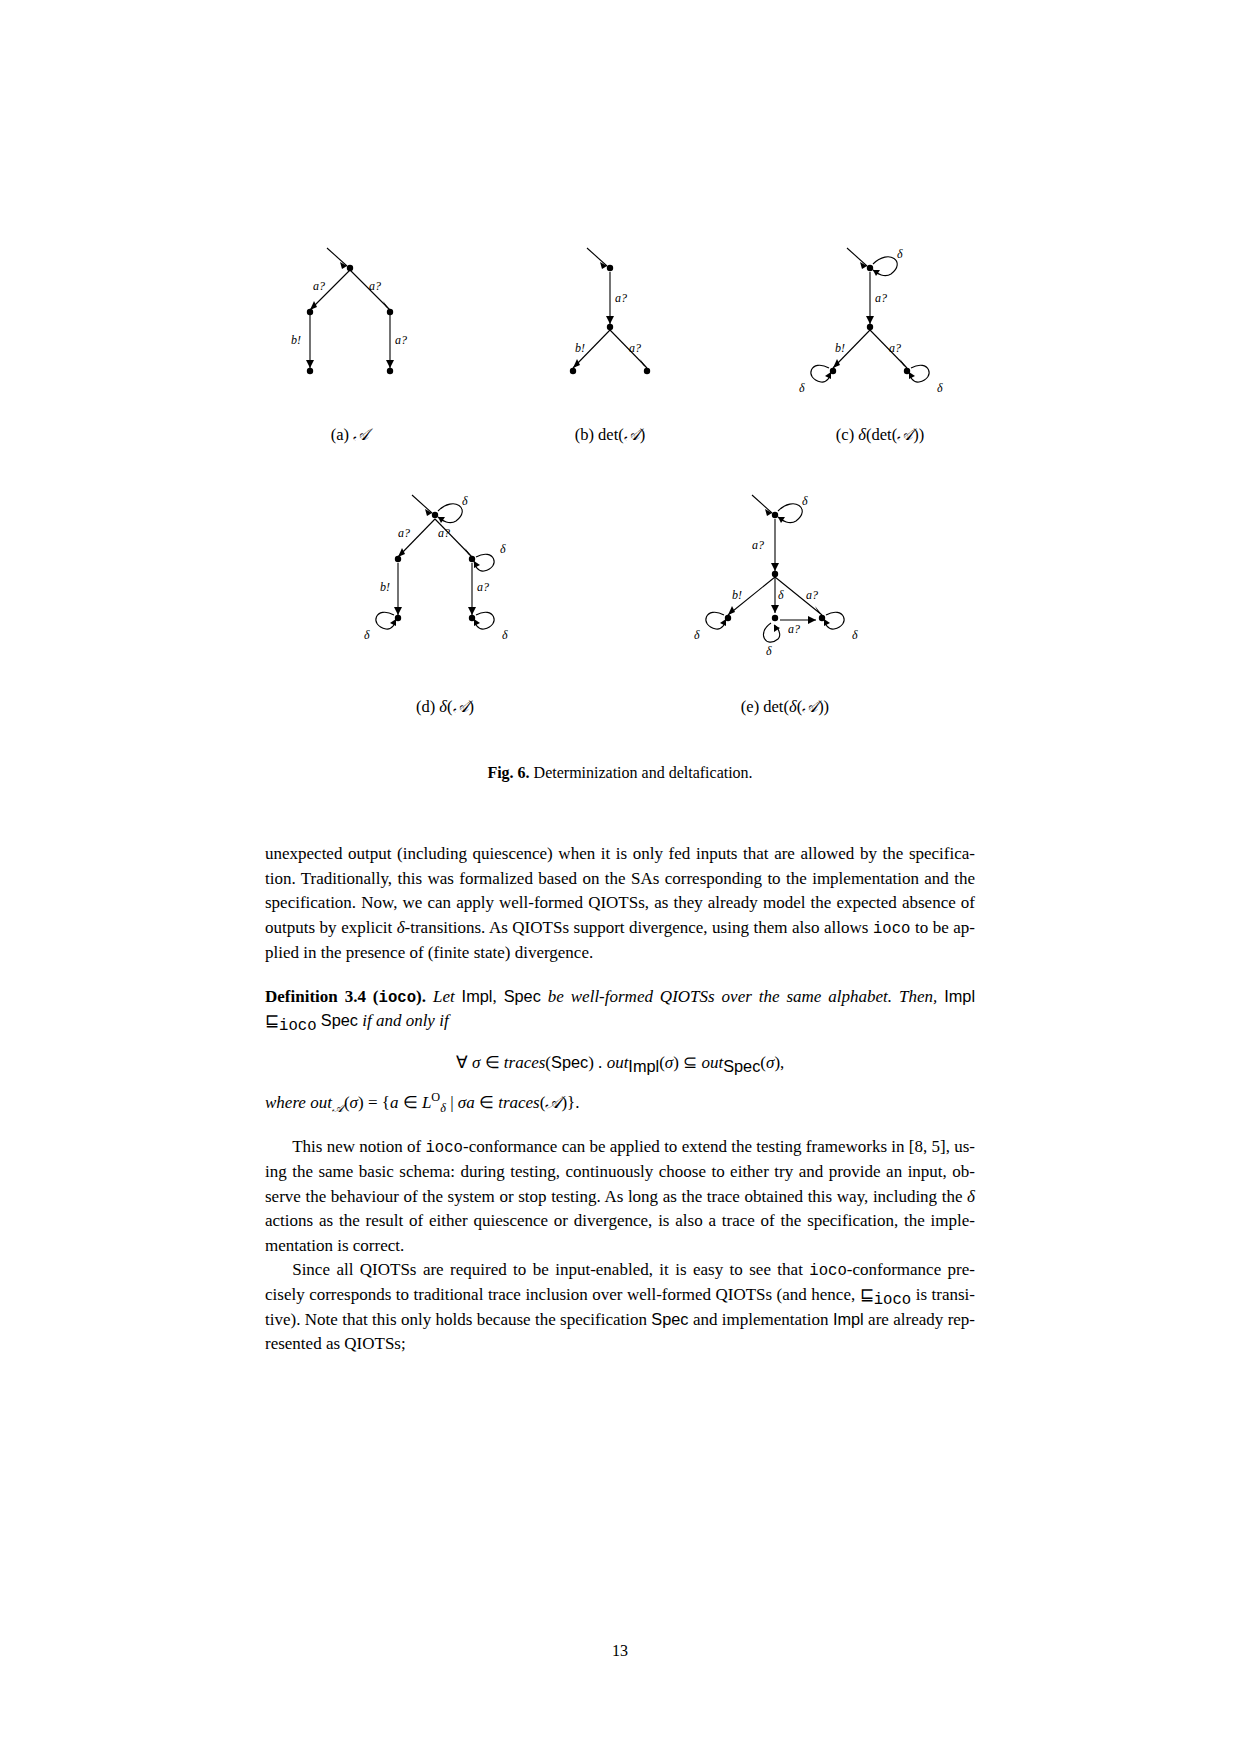a? a? b! a?
(a) 𝒜
a? b! a?
(b) det(𝒜)
δ a? b! a? δ δ
(c) δ(det(𝒜))
δ a? a? δ b! a? δ δ
(d) δ(𝒜)
δ a? b! δ a? δ a? δ δ
(e) det(δ(𝒜))
Fig. 6. Determinization and deltafication.
unexpected output (including quiescence) when it is only fed inputs that are allowed by the specification. Traditionally, this was formalized based on the SAs corresponding to the implementation and the specification. Now, we can apply well-formed QIOTSs, as they already model the expected absence of outputs by explicit δ-transitions. As QIOTSs support divergence, using them also allows ioco to be applied in the presence of (finite state) divergence.
Definition 3.4 (ioco). Let Impl, Spec be well-formed QIOTSs over the same alphabet. Then, Impl ⊑ioco Spec if and only if
∀ σ ∈ traces(Spec) . outImpl(σ) ⊆ outSpec(σ),
where out𝒜(σ) = {a ∈ LOδ | σa ∈ traces(𝒜)}.
This new notion of ioco-conformance can be applied to extend the testing frameworks in [8, 5], using the same basic schema: during testing, continuously choose to either try and provide an input, observe the behaviour of the system or stop testing. As long as the trace obtained this way, including the δ actions as the result of either quiescence or divergence, is also a trace of the specification, the implementation is correct.
Since all QIOTSs are required to be input-enabled, it is easy to see that ioco-conformance precisely corresponds to traditional trace inclusion over well-formed QIOTSs (and hence, ⊑ioco is transitive). Note that this only holds because the specification Spec and implementation Impl are already represented as QIOTSs;
13